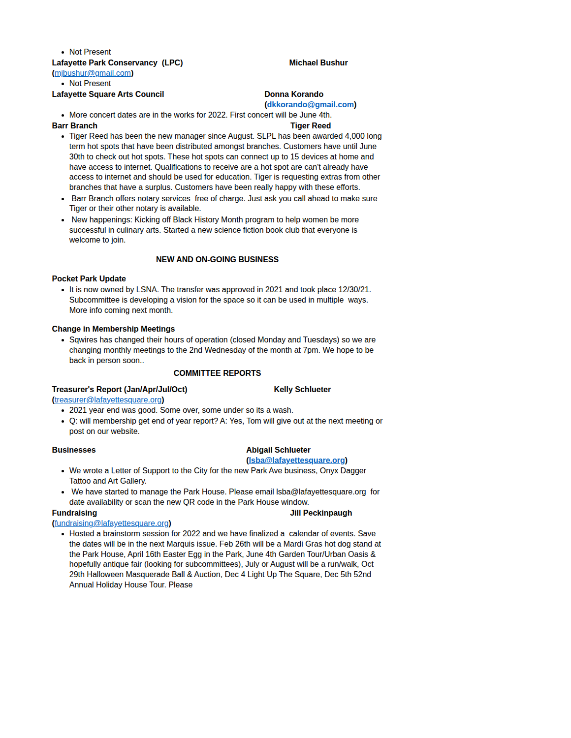Not Present
Lafayette Park Conservancy (LPC) Michael Bushur
(mjbushur@gmail.com)
Not Present
Lafayette Square Arts Council Donna Korando (dkkorando@gmail.com)
More concert dates are in the works for 2022. First concert will be June 4th.
Barr Branch Tiger Reed
Tiger Reed has been the new manager since August. SLPL has been awarded 4,000 long term hot spots that have been distributed amongst branches. Customers have until June 30th to check out hot spots. These hot spots can connect up to 15 devices at home and have access to internet. Qualifications to receive are a hot spot are can't already have access to internet and should be used for education. Tiger is requesting extras from other branches that have a surplus. Customers have been really happy with these efforts.
Barr Branch offers notary services free of charge. Just ask you call ahead to make sure Tiger or their other notary is available.
New happenings: Kicking off Black History Month program to help women be more successful in culinary arts. Started a new science fiction book club that everyone is welcome to join.
NEW AND ON-GOING BUSINESS
Pocket Park Update
It is now owned by LSNA. The transfer was approved in 2021 and took place 12/30/21. Subcommittee is developing a vision for the space so it can be used in multiple ways. More info coming next month.
Change in Membership Meetings
Sqwires has changed their hours of operation (closed Monday and Tuesdays) so we are changing monthly meetings to the 2nd Wednesday of the month at 7pm. We hope to be back in person soon..
COMMITTEE REPORTS
Treasurer's Report (Jan/Apr/Jul/Oct) Kelly Schlueter
(treasurer@lafayettesquare.org)
2021 year end was good. Some over, some under so its a wash.
Q: will membership get end of year report? A: Yes, Tom will give out at the next meeting or post on our website.
Businesses Abigail Schlueter (lsba@lafayettesquare.org)
We wrote a Letter of Support to the City for the new Park Ave business, Onyx Dagger Tattoo and Art Gallery.
We have started to manage the Park House. Please email lsba@lafayettesquare.org for date availability or scan the new QR code in the Park House window.
Fundraising Jill Peckinpaugh
(fundraising@lafayettesquare.org)
Hosted a brainstorm session for 2022 and we have finalized a calendar of events. Save the dates will be in the next Marquis issue. Feb 26th will be a Mardi Gras hot dog stand at the Park House, April 16th Easter Egg in the Park, June 4th Garden Tour/Urban Oasis & hopefully antique fair (looking for subcommittees), July or August will be a run/walk, Oct 29th Halloween Masquerade Ball & Auction, Dec 4 Light Up The Square, Dec 5th 52nd Annual Holiday House Tour. Please